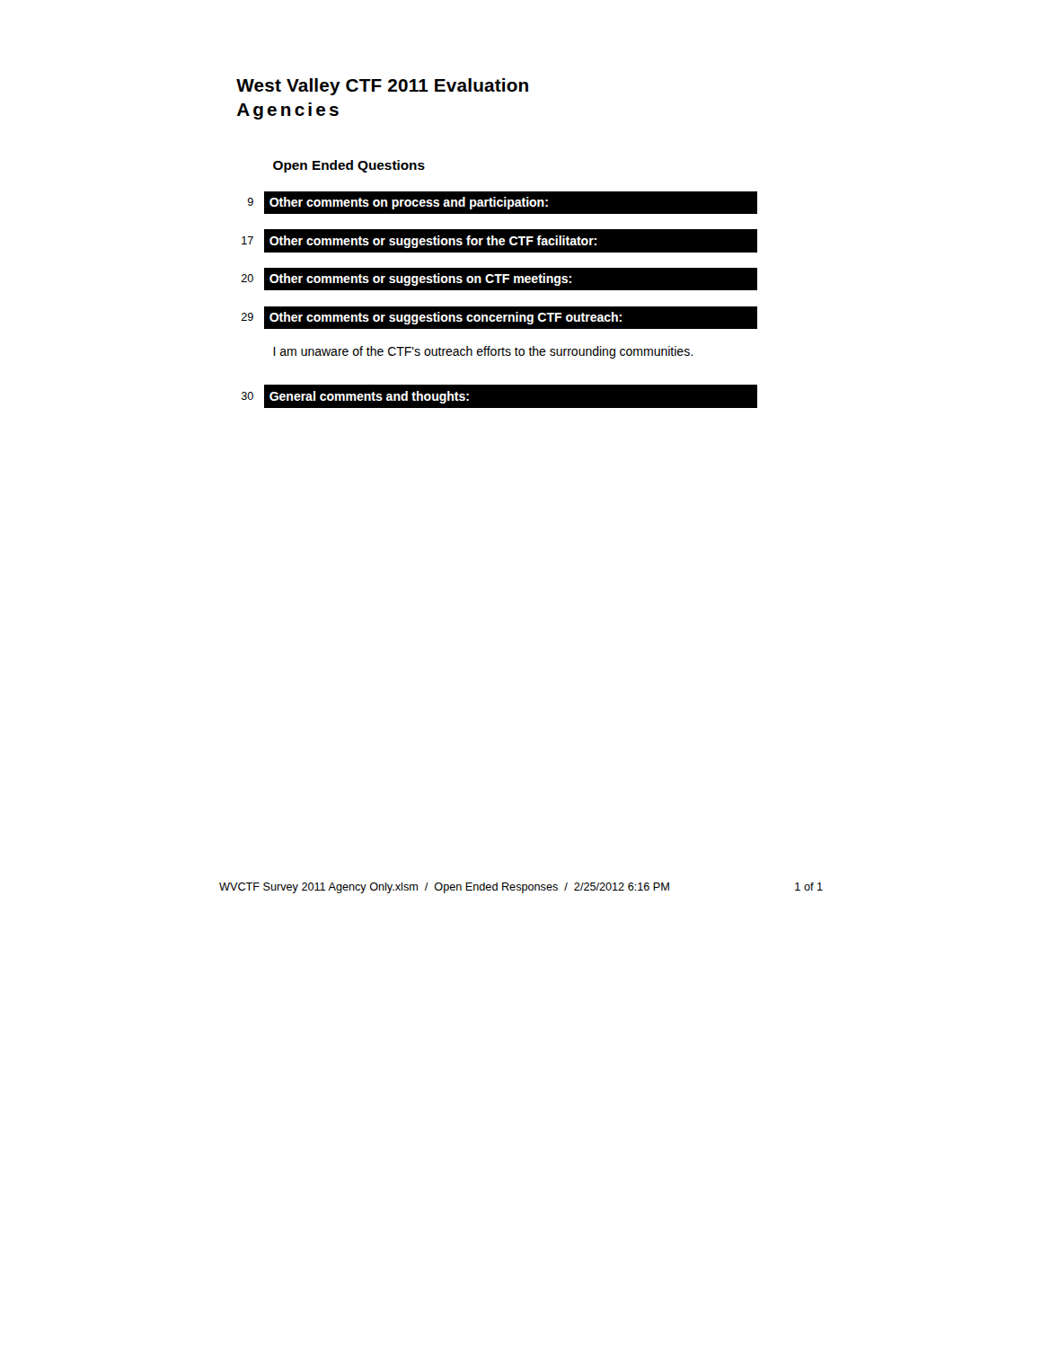West Valley CTF 2011 Evaluation
Agencies
Open Ended Questions
9
Other comments on process and participation:
17
Other comments or suggestions for the CTF facilitator:
20
Other comments or suggestions on CTF meetings:
29
Other comments or suggestions concerning CTF outreach:
I am unaware of the CTF's outreach efforts to the surrounding communities.
30
General comments and thoughts:
WVCTF Survey 2011 Agency Only.xlsm / Open Ended Responses / 2/25/2012 6:16 PM
1 of 1